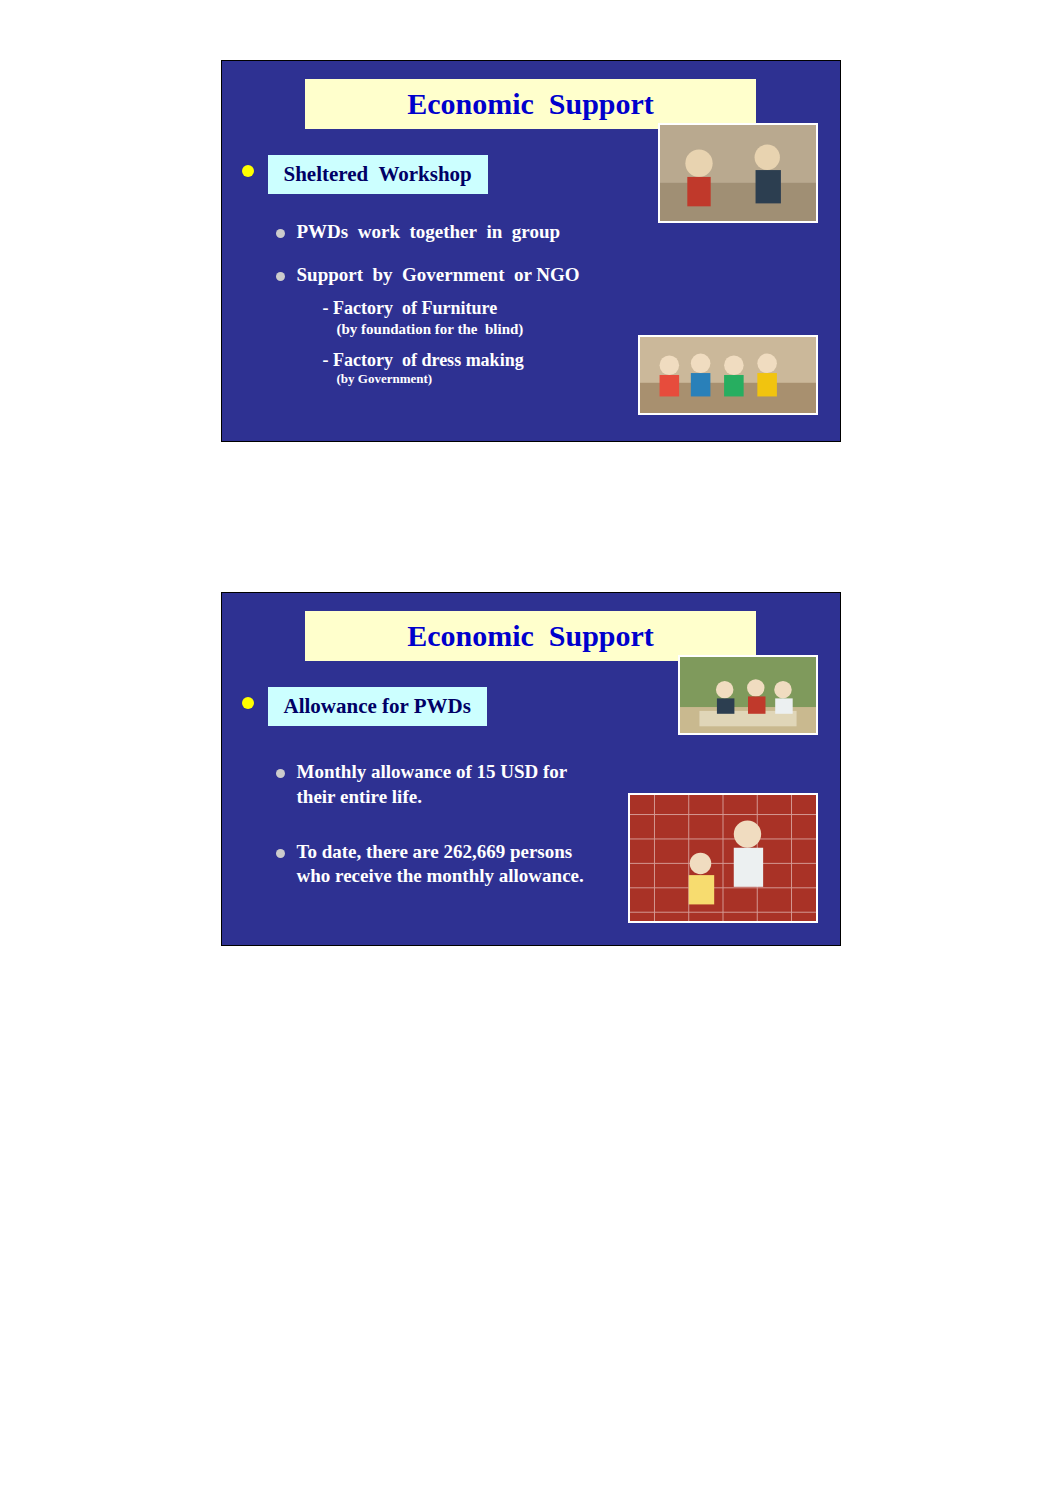Economic Support
Sheltered Workshop
PWDs work together in group
Support by Government or NGO
- Factory of Furniture (by foundation for the blind)
- Factory of dress making (by Government)
Economic Support
Allowance for PWDs
Monthly allowance of 15 USD for their entire life.
To date, there are 262,669 persons who receive the monthly allowance.